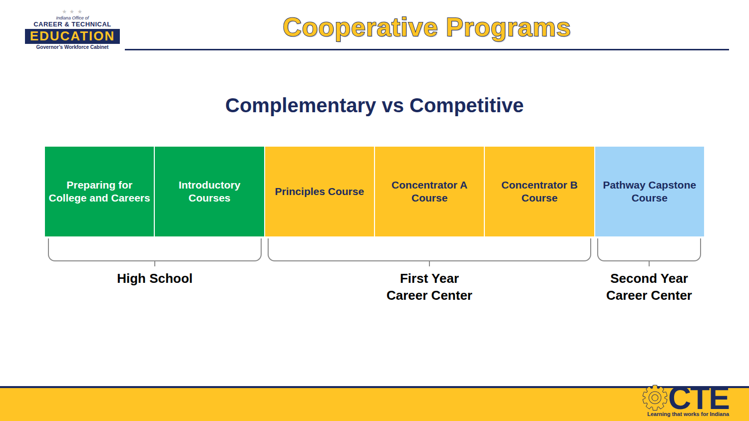★ ★ ★
Indiana Office of
CAREER & TECHNICAL
EDUCATION
Governor’s Workforce Cabinet
Cooperative Programs
Complementary vs Competitive
Preparing for College and Careers
Introductory Courses
Principles Course
Concentrator A Course
Concentrator B Course
Pathway Capstone Course
High School
First Year
Career Center
Second Year
Career Center
⚙CTE
Learning that works for Indiana